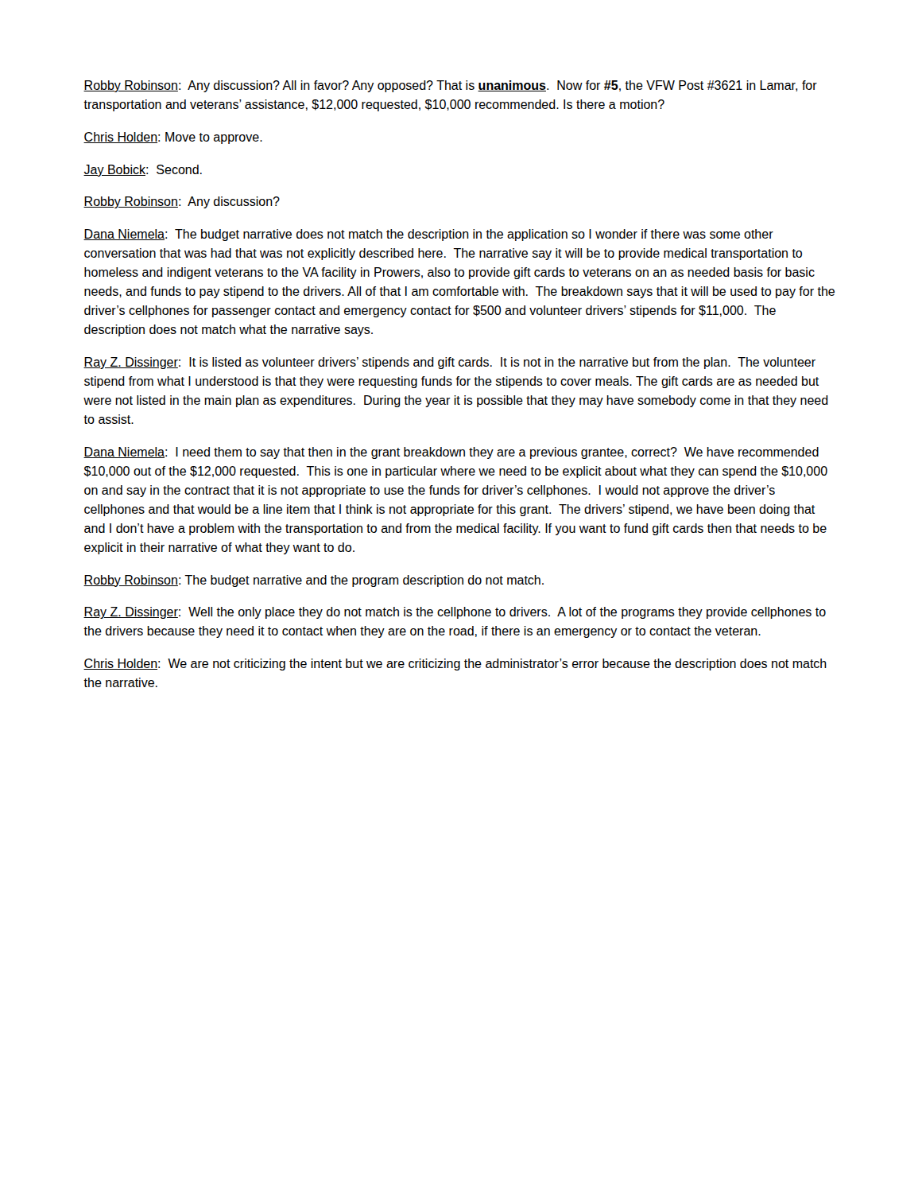Robby Robinson: Any discussion? All in favor? Any opposed? That is unanimous. Now for #5, the VFW Post #3621 in Lamar, for transportation and veterans’ assistance, $12,000 requested, $10,000 recommended. Is there a motion?
Chris Holden: Move to approve.
Jay Bobick: Second.
Robby Robinson: Any discussion?
Dana Niemela: The budget narrative does not match the description in the application so I wonder if there was some other conversation that was had that was not explicitly described here. The narrative say it will be to provide medical transportation to homeless and indigent veterans to the VA facility in Prowers, also to provide gift cards to veterans on an as needed basis for basic needs, and funds to pay stipend to the drivers. All of that I am comfortable with. The breakdown says that it will be used to pay for the driver’s cellphones for passenger contact and emergency contact for $500 and volunteer drivers’ stipends for $11,000. The description does not match what the narrative says.
Ray Z. Dissinger: It is listed as volunteer drivers’ stipends and gift cards. It is not in the narrative but from the plan. The volunteer stipend from what I understood is that they were requesting funds for the stipends to cover meals. The gift cards are as needed but were not listed in the main plan as expenditures. During the year it is possible that they may have somebody come in that they need to assist.
Dana Niemela: I need them to say that then in the grant breakdown they are a previous grantee, correct? We have recommended $10,000 out of the $12,000 requested. This is one in particular where we need to be explicit about what they can spend the $10,000 on and say in the contract that it is not appropriate to use the funds for driver’s cellphones. I would not approve the driver’s cellphones and that would be a line item that I think is not appropriate for this grant. The drivers’ stipend, we have been doing that and I don’t have a problem with the transportation to and from the medical facility. If you want to fund gift cards then that needs to be explicit in their narrative of what they want to do.
Robby Robinson: The budget narrative and the program description do not match.
Ray Z. Dissinger: Well the only place they do not match is the cellphone to drivers. A lot of the programs they provide cellphones to the drivers because they need it to contact when they are on the road, if there is an emergency or to contact the veteran.
Chris Holden: We are not criticizing the intent but we are criticizing the administrator’s error because the description does not match the narrative.